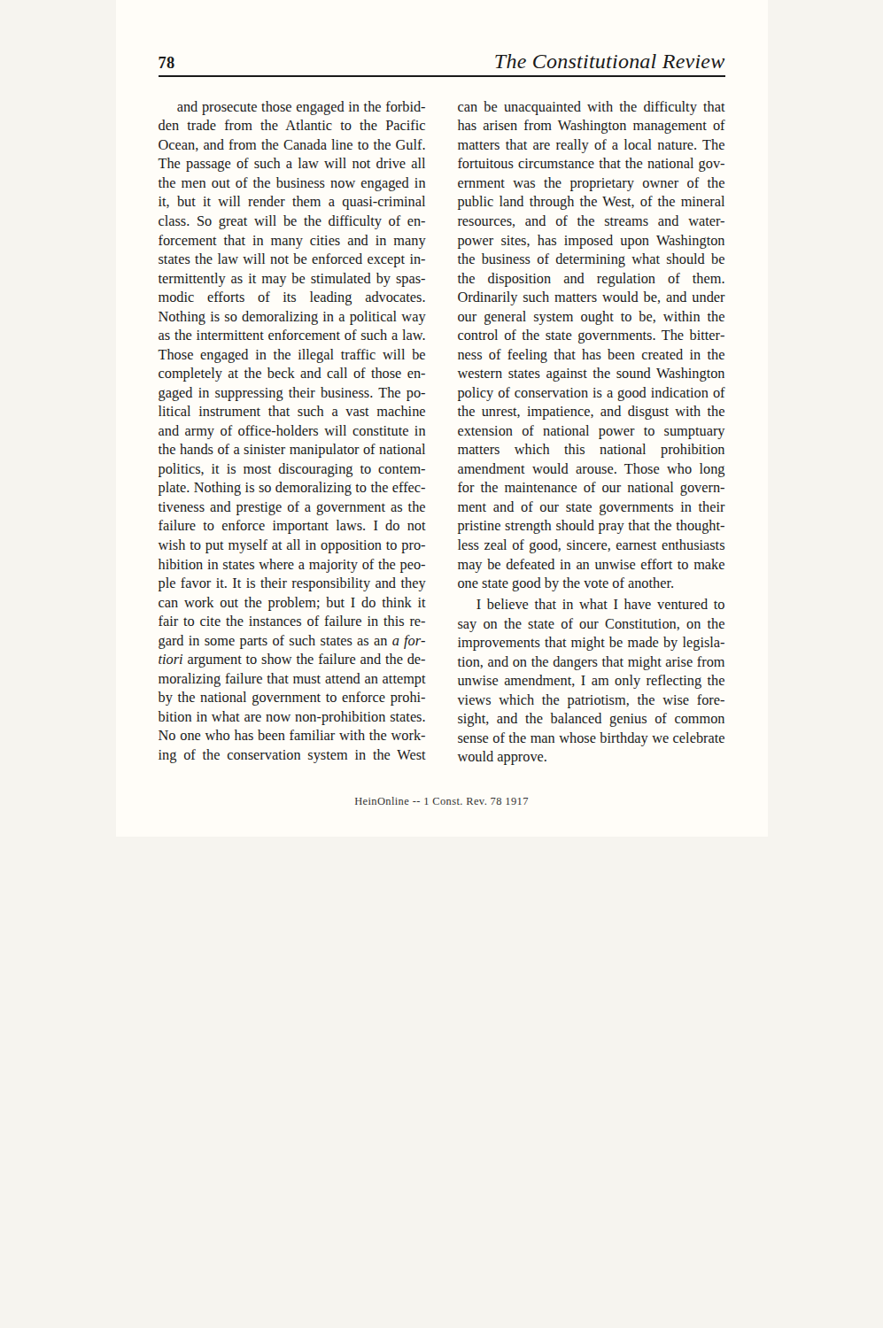78 The Constitutional Review
and prosecute those engaged in the forbidden trade from the Atlantic to the Pacific Ocean, and from the Canada line to the Gulf. The passage of such a law will not drive all the men out of the business now engaged in it, but it will render them a quasi-criminal class. So great will be the difficulty of enforcement that in many cities and in many states the law will not be enforced except intermittently as it may be stimulated by spasmodic efforts of its leading advocates. Nothing is so demoralizing in a political way as the intermittent enforcement of such a law. Those engaged in the illegal traffic will be completely at the beck and call of those engaged in suppressing their business. The political instrument that such a vast machine and army of office-holders will constitute in the hands of a sinister manipulator of national politics, it is most discouraging to contemplate. Nothing is so demoralizing to the effectiveness and prestige of a government as the failure to enforce important laws. I do not wish to put myself at all in opposition to prohibition in states where a majority of the people favor it. It is their responsibility and they can work out the problem; but I do think it fair to cite the instances of failure in this regard in some parts of such states as an a fortiori argument to show the failure and the demoralizing failure that must attend an attempt by the national government to enforce prohibition in what are now non-prohibition states. No one who has been familiar with the working of the conservation system in the West can be unacquainted with the difficulty that has arisen from Washington management of matters that are really of a local nature. The fortuitous circumstance that the national government was the proprietary owner of the public land through the West, of the mineral resources, and of the streams and water-power sites, has imposed upon Washington the business of determining what should be the disposition and regulation of them. Ordinarily such matters would be, and under our general system ought to be, within the control of the state governments. The bitterness of feeling that has been created in the western states against the sound Washington policy of conservation is a good indication of the unrest, impatience, and disgust with the extension of national power to sumptuary matters which this national prohibition amendment would arouse. Those who long for the maintenance of our national government and of our state governments in their pristine strength should pray that the thoughtless zeal of good, sincere, earnest enthusiasts may be defeated in an unwise effort to make one state good by the vote of another.
I believe that in what I have ventured to say on the state of our Constitution, on the improvements that might be made by legislation, and on the dangers that might arise from unwise amendment, I am only reflecting the views which the patriotism, the wise foresight, and the balanced genius of common sense of the man whose birthday we celebrate would approve.
HeinOnline -- 1 Const. Rev. 78 1917